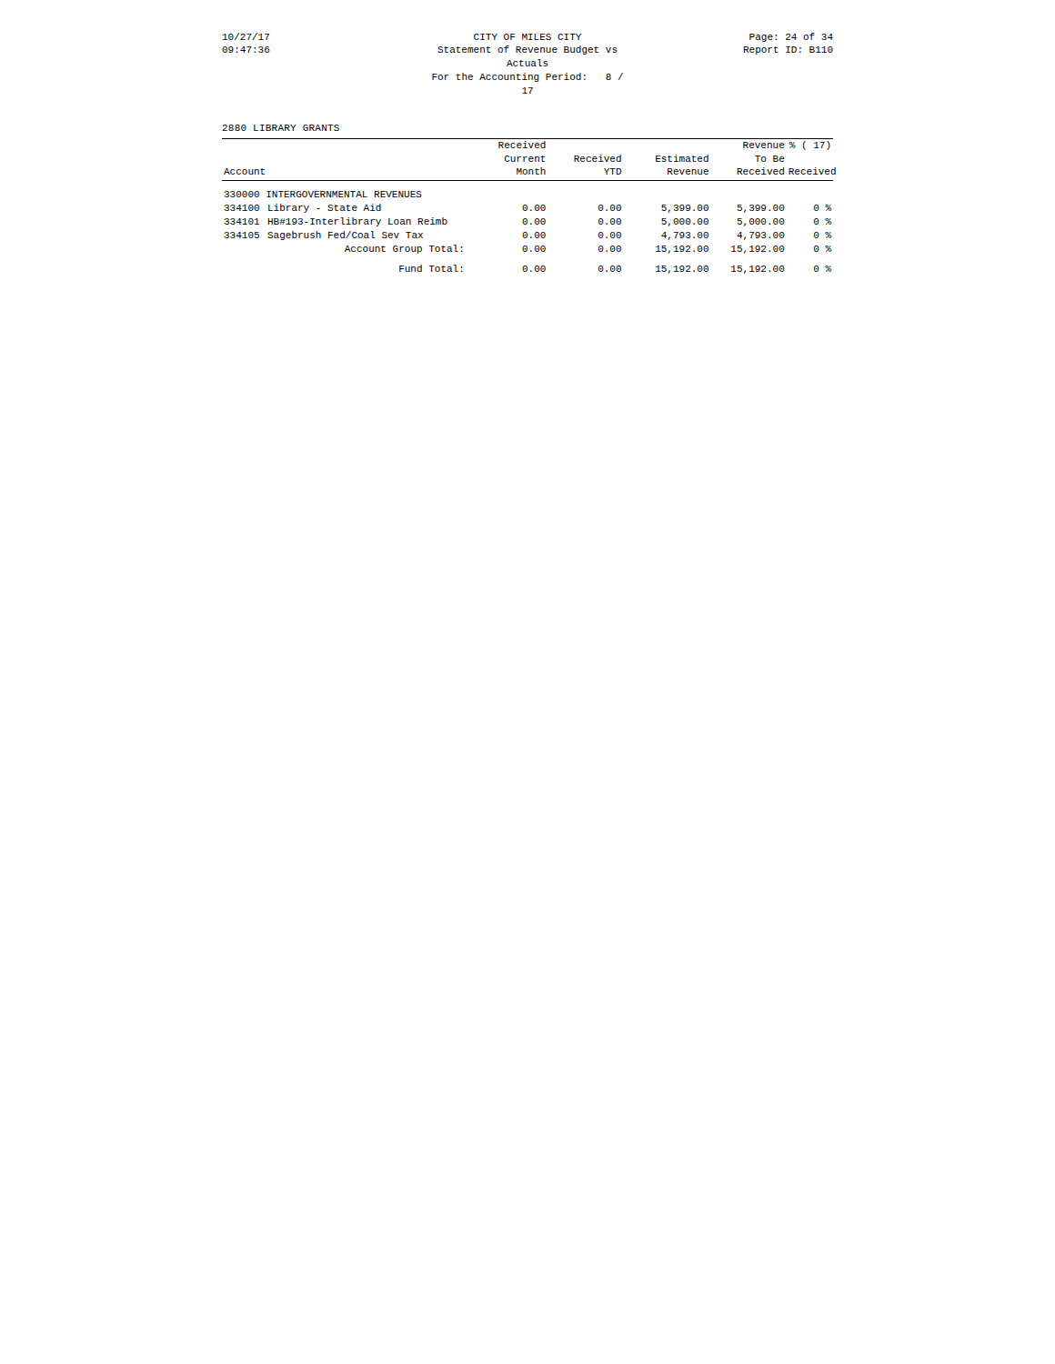10/27/17 09:47:36
CITY OF MILES CITY
Statement of Revenue Budget vs Actuals
For the Accounting Period: 8 / 17
Page: 24 of 34 Report ID: B110
2880 LIBRARY GRANTS
| | Received | | | Revenue | % ( 17) |
| Account | Current Month | Received YTD | Estimated Revenue | To Be Received | Received |
| 330000 INTERGOVERNMENTAL REVENUES |
| 334100 | Library - State Aid | 0.00 | 0.00 | 5,399.00 | 5,399.00 | 0 % |
| 334101 | HB#193-Interlibrary Loan Reimb | 0.00 | 0.00 | 5,000.00 | 5,000.00 | 0 % |
| 334105 | Sagebrush Fed/Coal Sev Tax | 0.00 | 0.00 | 4,793.00 | 4,793.00 | 0 % |
| | Account Group Total: | 0.00 | 0.00 | 15,192.00 | 15,192.00 | 0 % |
| | Fund Total: | 0.00 | 0.00 | 15,192.00 | 15,192.00 | 0 % |